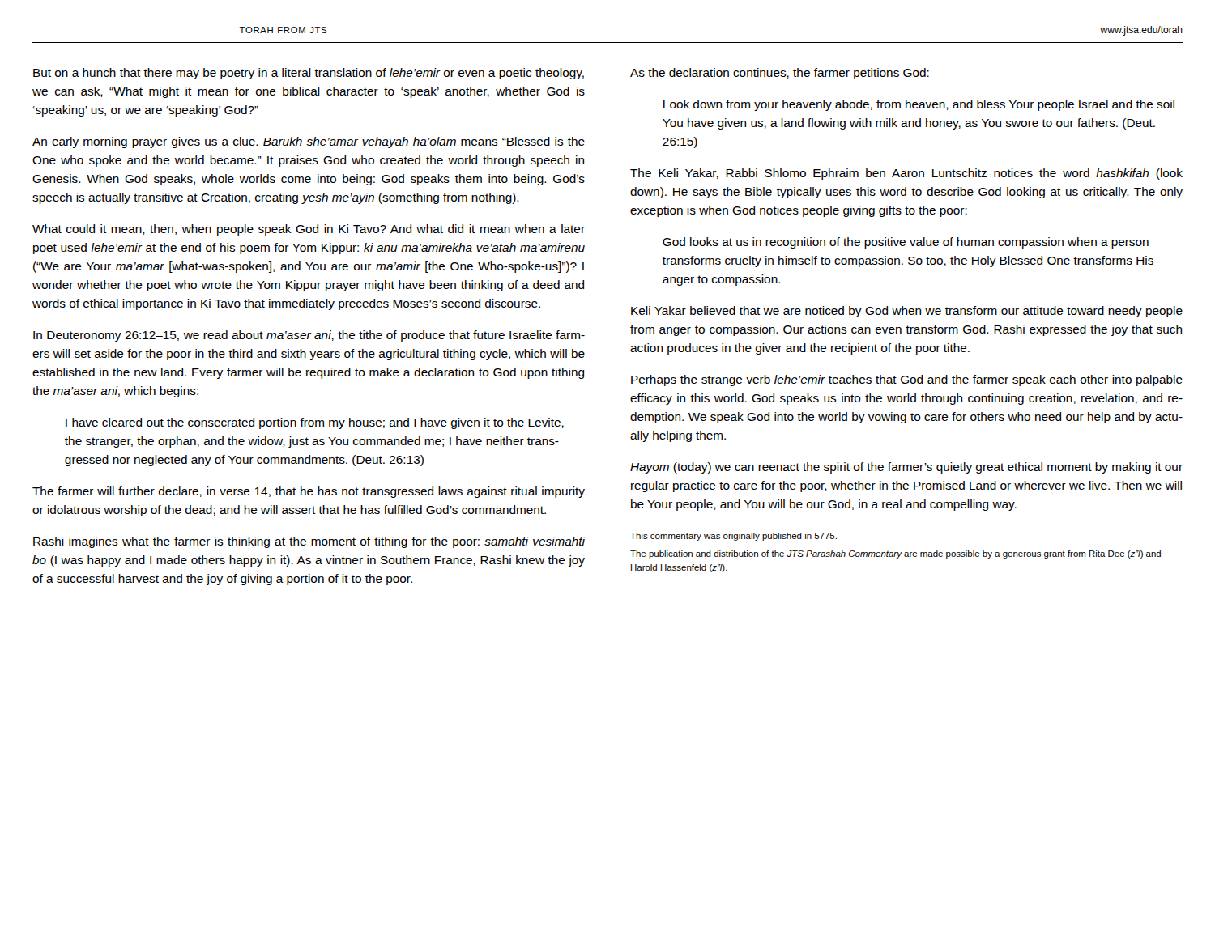Torah from JTS www.jtsa.edu/torah
But on a hunch that there may be poetry in a literal translation of lehe’emir or even a poetic theology, we can ask, “What might it mean for one biblical character to ‘speak’ another, whether God is ‘speaking’ us, or we are ‘speaking’ God?”
An early morning prayer gives us a clue. Barukh she’amar vehayah ha’olam means “Blessed is the One who spoke and the world became.” It praises God who created the world through speech in Genesis. When God speaks, whole worlds come into being: God speaks them into being. God’s speech is actually transitive at Creation, creating yesh me’ayin (something from nothing).
What could it mean, then, when people speak God in Ki Tavo? And what did it mean when a later poet used lehe’emir at the end of his poem for Yom Kippur: ki anu ma’amirekha ve’atah ma’amirenu (“We are Your ma’amar [what-was-spoken], and You are our ma’amir [the One Who-spoke-us]”)? I wonder whether the poet who wrote the Yom Kippur prayer might have been thinking of a deed and words of ethical importance in Ki Tavo that immediately precedes Moses’s second discourse.
In Deuteronomy 26:12–15, we read about ma’aser ani, the tithe of produce that future Israelite farmers will set aside for the poor in the third and sixth years of the agricultural tithing cycle, which will be established in the new land. Every farmer will be required to make a declaration to God upon tithing the ma’aser ani, which begins:
I have cleared out the consecrated portion from my house; and I have given it to the Levite, the stranger, the orphan, and the widow, just as You commanded me; I have neither transgressed nor neglected any of Your commandments. (Deut. 26:13)
The farmer will further declare, in verse 14, that he has not transgressed laws against ritual impurity or idolatrous worship of the dead; and he will assert that he has fulfilled God’s commandment.
Rashi imagines what the farmer is thinking at the moment of tithing for the poor: samahti vesimahti bo (I was happy and I made others happy in it). As a vintner in Southern France, Rashi knew the joy of a successful harvest and the joy of giving a portion of it to the poor.
As the declaration continues, the farmer petitions God:
Look down from your heavenly abode, from heaven, and bless Your people Israel and the soil You have given us, a land flowing with milk and honey, as You swore to our fathers. (Deut. 26:15)
The Keli Yakar, Rabbi Shlomo Ephraim ben Aaron Luntschitz notices the word hashkifah (look down). He says the Bible typically uses this word to describe God looking at us critically. The only exception is when God notices people giving gifts to the poor:
God looks at us in recognition of the positive value of human compassion when a person transforms cruelty in himself to compassion. So too, the Holy Blessed One transforms His anger to compassion.
Keli Yakar believed that we are noticed by God when we transform our attitude toward needy people from anger to compassion. Our actions can even transform God. Rashi expressed the joy that such action produces in the giver and the recipient of the poor tithe.
Perhaps the strange verb lehe’emir teaches that God and the farmer speak each other into palpable efficacy in this world. God speaks us into the world through continuing creation, revelation, and redemption. We speak God into the world by vowing to care for others who need our help and by actually helping them.
Hayom (today) we can reenact the spirit of the farmer’s quietly great ethical moment by making it our regular practice to care for the poor, whether in the Promised Land or wherever we live. Then we will be Your people, and You will be our God, in a real and compelling way.
This commentary was originally published in 5775.
The publication and distribution of the JTS Parashah Commentary are made possible by a generous grant from Rita Dee (z”l) and Harold Hassenfeld (z”l).